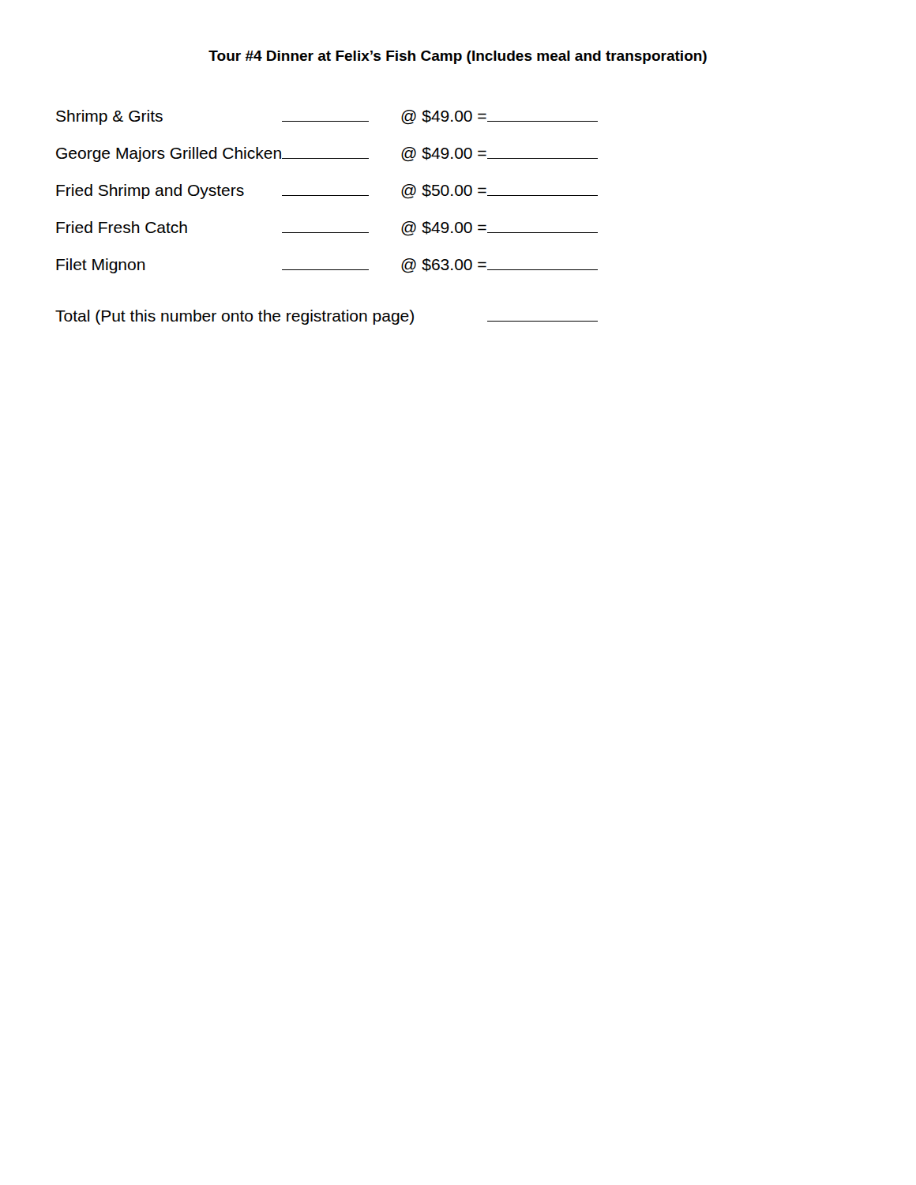Tour #4 Dinner at Felix’s Fish Camp (Includes meal and transporation)
| Shrimp & Grits | | @ $49.00 = | |
| George Majors Grilled Chicken | | @ $49.00 = | |
| Fried Shrimp and Oysters | | @ $50.00 = | |
| Fried Fresh Catch | | @ $49.00 = | |
| Filet Mignon | | @ $63.00 = | |
| Total (Put this number onto the registration page) | |